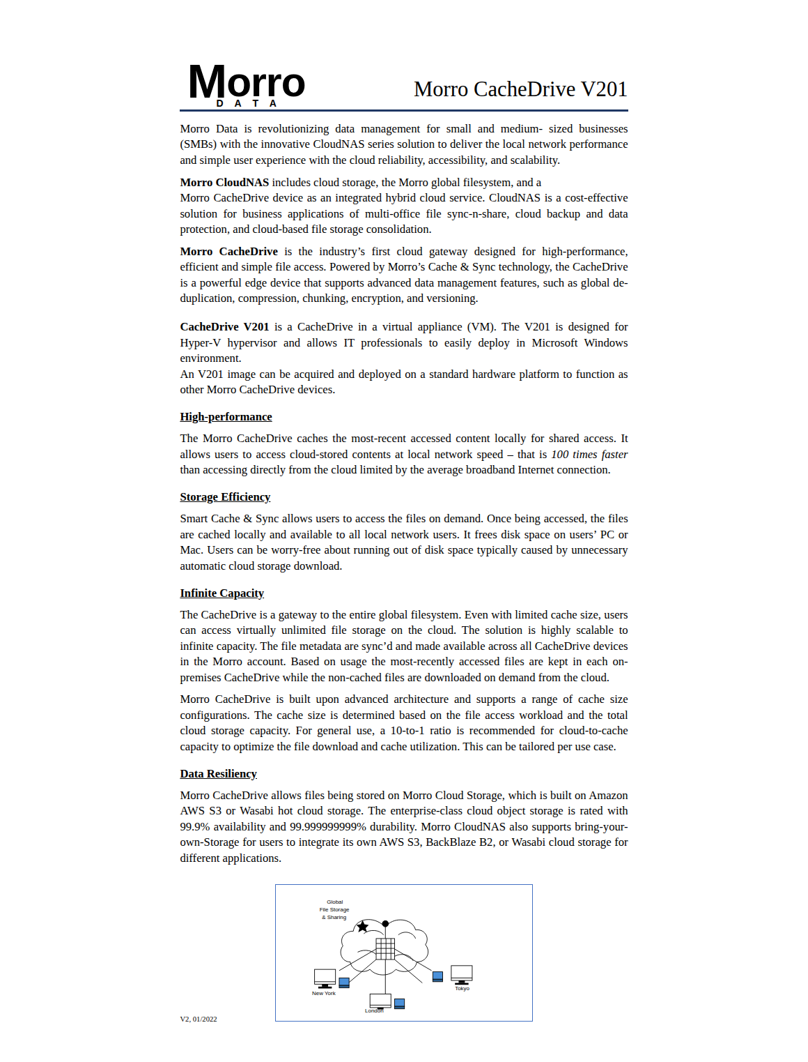Morro D A T A
Morro CacheDrive V201
Morro Data is revolutionizing data management for small and medium- sized businesses (SMBs) with the innovative CloudNAS series solution to deliver the local network performance and simple user experience with the cloud reliability, accessibility, and scalability.
Morro CloudNAS includes cloud storage, the Morro global filesystem, and a
Morro CacheDrive device as an integrated hybrid cloud service. CloudNAS is a cost-effective solution for business applications of multi-office file sync-n-share, cloud backup and data protection, and cloud-based file storage consolidation.
Morro CacheDrive is the industry’s first cloud gateway designed for high-performance, efficient and simple file access. Powered by Morro’s Cache & Sync technology, the CacheDrive is a powerful edge device that supports advanced data management features, such as global de-duplication, compression, chunking, encryption, and versioning.
CacheDrive V201 is a CacheDrive in a virtual appliance (VM). The V201 is designed for Hyper-V hypervisor and allows IT professionals to easily deploy in Microsoft Windows environment.
An V201 image can be acquired and deployed on a standard hardware platform to function as other Morro CacheDrive devices.
High-performance
The Morro CacheDrive caches the most-recent accessed content locally for shared access. It allows users to access cloud-stored contents at local network speed – that is 100 times faster than accessing directly from the cloud limited by the average broadband Internet connection.
Storage Efficiency
Smart Cache & Sync allows users to access the files on demand. Once being accessed, the files are cached locally and available to all local network users. It frees disk space on users’ PC or Mac. Users can be worry-free about running out of disk space typically caused by unnecessary automatic cloud storage download.
Infinite Capacity
The CacheDrive is a gateway to the entire global filesystem. Even with limited cache size, users can access virtually unlimited file storage on the cloud. The solution is highly scalable to infinite capacity. The file metadata are sync’d and made available across all CacheDrive devices in the Morro account. Based on usage the most-recently accessed files are kept in each on-premises CacheDrive while the non-cached files are downloaded on demand from the cloud.
Morro CacheDrive is built upon advanced architecture and supports a range of cache size configurations. The cache size is determined based on the file access workload and the total cloud storage capacity. For general use, a 10-to-1 ratio is recommended for cloud-to-cache capacity to optimize the file download and cache utilization. This can be tailored per use case.
Data Resiliency
Morro CacheDrive allows files being stored on Morro Cloud Storage, which is built on Amazon AWS S3 or Wasabi hot cloud storage. The enterprise-class cloud object storage is rated with 99.9% availability and 99.999999999% durability. Morro CloudNAS also supports bring-your-own-Storage for users to integrate its own AWS S3, BackBlaze B2, or Wasabi cloud storage for different applications.
Global File Storage & Sharing New York Tokyo London
V2, 01/2022